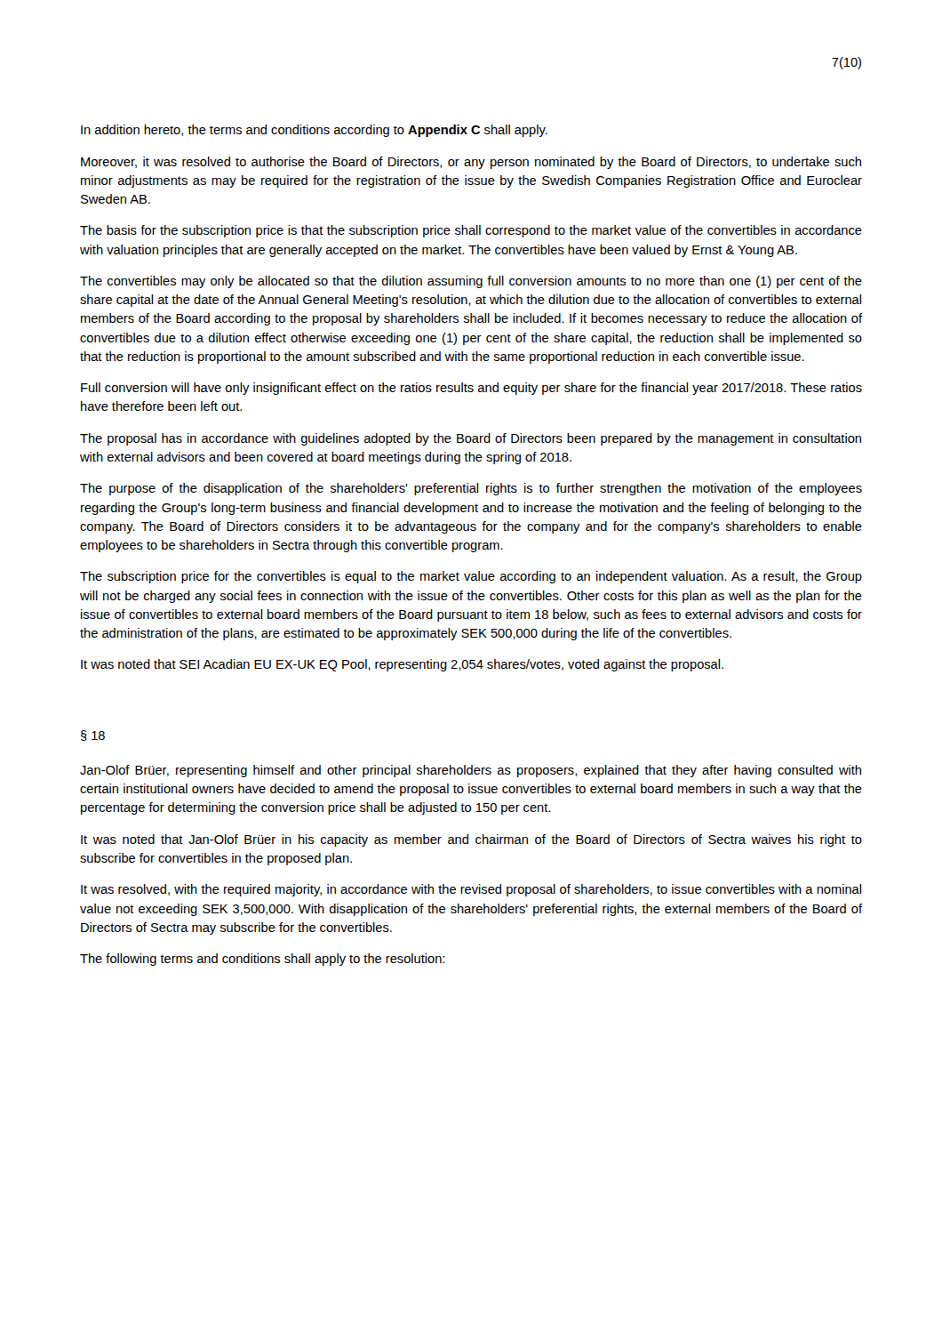7(10)
In addition hereto, the terms and conditions according to Appendix C shall apply.
Moreover, it was resolved to authorise the Board of Directors, or any person nominated by the Board of Directors, to undertake such minor adjustments as may be required for the registration of the issue by the Swedish Companies Registration Office and Euroclear Sweden AB.
The basis for the subscription price is that the subscription price shall correspond to the market value of the convertibles in accordance with valuation principles that are generally accepted on the market. The convertibles have been valued by Ernst & Young AB.
The convertibles may only be allocated so that the dilution assuming full conversion amounts to no more than one (1) per cent of the share capital at the date of the Annual General Meeting's resolution, at which the dilution due to the allocation of convertibles to external members of the Board according to the proposal by shareholders shall be included. If it becomes necessary to reduce the allocation of convertibles due to a dilution effect otherwise exceeding one (1) per cent of the share capital, the reduction shall be implemented so that the reduction is proportional to the amount subscribed and with the same proportional reduction in each convertible issue.
Full conversion will have only insignificant effect on the ratios results and equity per share for the financial year 2017/2018. These ratios have therefore been left out.
The proposal has in accordance with guidelines adopted by the Board of Directors been prepared by the management in consultation with external advisors and been covered at board meetings during the spring of 2018.
The purpose of the disapplication of the shareholders' preferential rights is to further strengthen the motivation of the employees regarding the Group's long-term business and financial development and to increase the motivation and the feeling of belonging to the company. The Board of Directors considers it to be advantageous for the company and for the company's shareholders to enable employees to be shareholders in Sectra through this convertible program.
The subscription price for the convertibles is equal to the market value according to an independent valuation. As a result, the Group will not be charged any social fees in connection with the issue of the convertibles. Other costs for this plan as well as the plan for the issue of convertibles to external board members of the Board pursuant to item 18 below, such as fees to external advisors and costs for the administration of the plans, are estimated to be approximately SEK 500,000 during the life of the convertibles.
It was noted that SEI Acadian EU EX-UK EQ Pool, representing 2,054 shares/votes, voted against the proposal.
§ 18
Jan-Olof Brüer, representing himself and other principal shareholders as proposers, explained that they after having consulted with certain institutional owners have decided to amend the proposal to issue convertibles to external board members in such a way that the percentage for determining the conversion price shall be adjusted to 150 per cent.
It was noted that Jan-Olof Brüer in his capacity as member and chairman of the Board of Directors of Sectra waives his right to subscribe for convertibles in the proposed plan.
It was resolved, with the required majority, in accordance with the revised proposal of shareholders, to issue convertibles with a nominal value not exceeding SEK 3,500,000. With disapplication of the shareholders' preferential rights, the external members of the Board of Directors of Sectra may subscribe for the convertibles.
The following terms and conditions shall apply to the resolution: